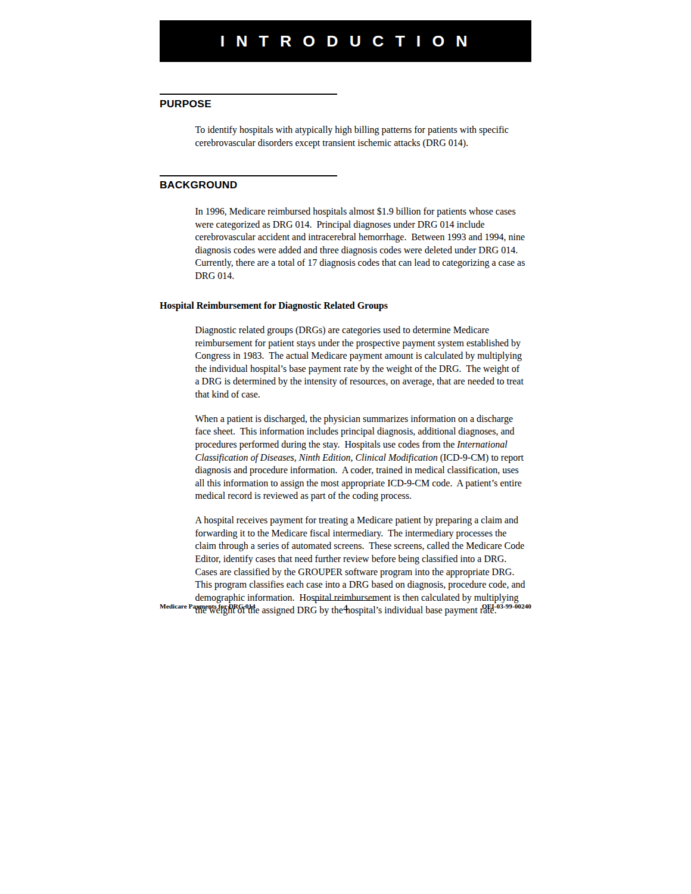I N T R O D U C T I O N
PURPOSE
To identify hospitals with atypically high billing patterns for patients with specific cerebrovascular disorders except transient ischemic attacks (DRG 014).
BACKGROUND
In 1996, Medicare reimbursed hospitals almost $1.9 billion for patients whose cases were categorized as DRG 014. Principal diagnoses under DRG 014 include cerebrovascular accident and intracerebral hemorrhage. Between 1993 and 1994, nine diagnosis codes were added and three diagnosis codes were deleted under DRG 014. Currently, there are a total of 17 diagnosis codes that can lead to categorizing a case as DRG 014.
Hospital Reimbursement for Diagnostic Related Groups
Diagnostic related groups (DRGs) are categories used to determine Medicare reimbursement for patient stays under the prospective payment system established by Congress in 1983. The actual Medicare payment amount is calculated by multiplying the individual hospital’s base payment rate by the weight of the DRG. The weight of a DRG is determined by the intensity of resources, on average, that are needed to treat that kind of case.
When a patient is discharged, the physician summarizes information on a discharge face sheet. This information includes principal diagnosis, additional diagnoses, and procedures performed during the stay. Hospitals use codes from the International Classification of Diseases, Ninth Edition, Clinical Modification (ICD-9-CM) to report diagnosis and procedure information. A coder, trained in medical classification, uses all this information to assign the most appropriate ICD-9-CM code. A patient’s entire medical record is reviewed as part of the coding process.
A hospital receives payment for treating a Medicare patient by preparing a claim and forwarding it to the Medicare fiscal intermediary. The intermediary processes the claim through a series of automated screens. These screens, called the Medicare Code Editor, identify cases that need further review before being classified into a DRG. Cases are classified by the GROUPER software program into the appropriate DRG. This program classifies each case into a DRG based on diagnosis, procedure code, and demographic information. Hospital reimbursement is then calculated by multiplying the weight of the assigned DRG by the hospital’s individual base payment rate.
Medicare Payments for DRG 014 4 OEI-03-99-00240